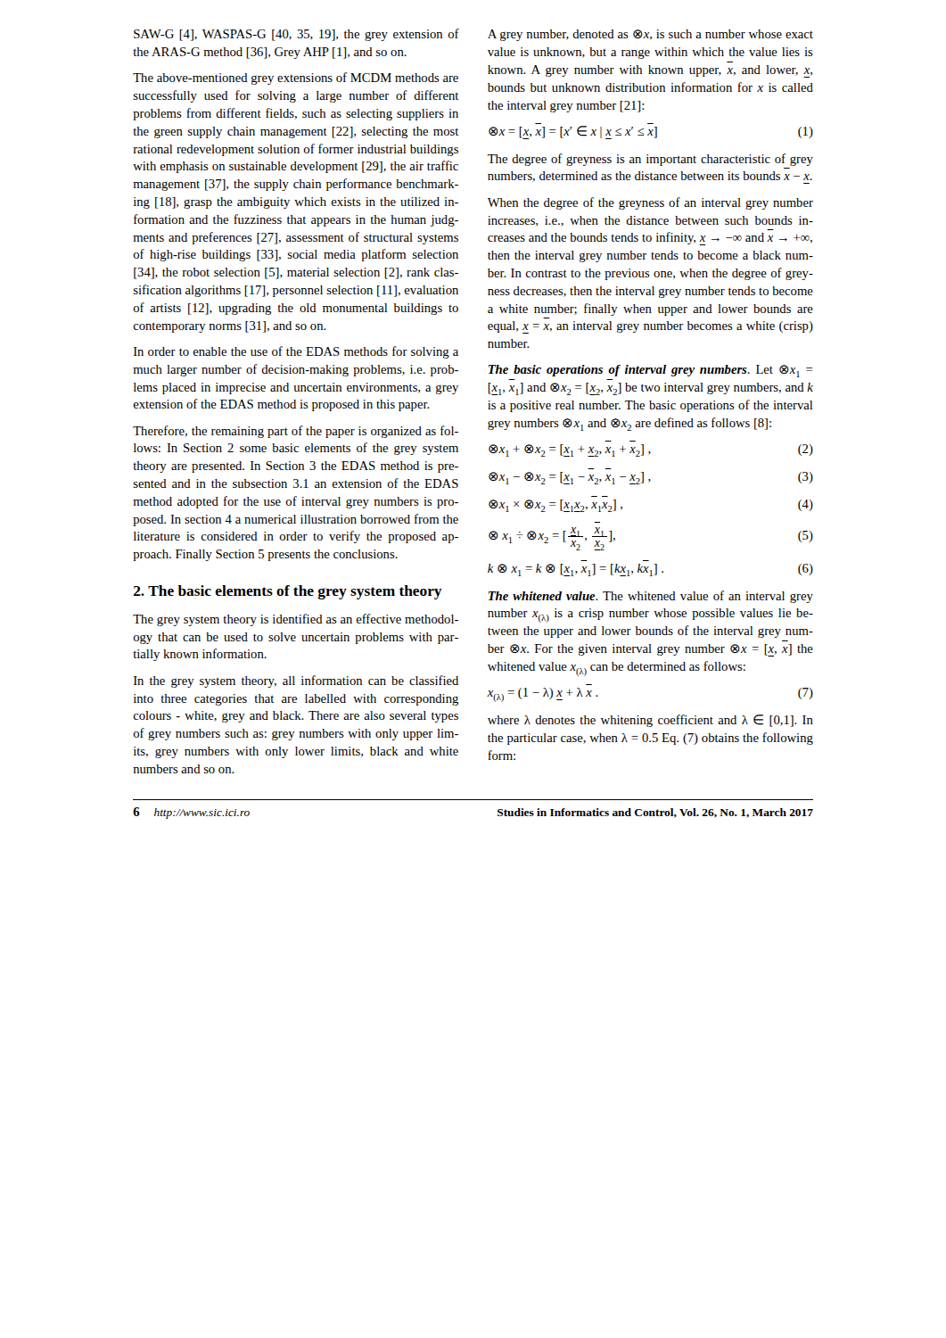SAW-G [4], WASPAS-G [40, 35, 19], the grey extension of the ARAS-G method [36], Grey AHP [1], and so on.
The above-mentioned grey extensions of MCDM methods are successfully used for solving a large number of different problems from different fields, such as selecting suppliers in the green supply chain management [22], selecting the most rational redevelopment solution of former industrial buildings with emphasis on sustainable development [29], the air traffic management [37], the supply chain performance benchmarking [18], grasp the ambiguity which exists in the utilized information and the fuzziness that appears in the human judgments and preferences [27], assessment of structural systems of high-rise buildings [33], social media platform selection [34], the robot selection [5], material selection [2], rank classification algorithms [17], personnel selection [11], evaluation of artists [12], upgrading the old monumental buildings to contemporary norms [31], and so on.
In order to enable the use of the EDAS methods for solving a much larger number of decision-making problems, i.e. problems placed in imprecise and uncertain environments, a grey extension of the EDAS method is proposed in this paper.
Therefore, the remaining part of the paper is organized as follows: In Section 2 some basic elements of the grey system theory are presented. In Section 3 the EDAS method is presented and in the subsection 3.1 an extension of the EDAS method adopted for the use of interval grey numbers is proposed. In section 4 a numerical illustration borrowed from the literature is considered in order to verify the proposed approach. Finally Section 5 presents the conclusions.
2. The basic elements of the grey system theory
The grey system theory is identified as an effective methodology that can be used to solve uncertain problems with partially known information.
In the grey system theory, all information can be classified into three categories that are labelled with corresponding colours - white, grey and black. There are also several types of grey numbers such as: grey numbers with only upper limits, grey numbers with only lower limits, black and white numbers and so on.
A grey number, denoted as ⊗x, is such a number whose exact value is unknown, but a range within which the value lies is known. A grey number with known upper, x, and lower, x, bounds but unknown distribution information for x is called the interval grey number [21]:
⊗x = [x, x] = [x′ ∈ x | x ≤ x′ ≤ x] (1)
The degree of greyness is an important characteristic of grey numbers, determined as the distance between its bounds x − x.
When the degree of the greyness of an interval grey number increases, i.e., when the distance between such bounds increases and the bounds tends to infinity, x → −∞ and x → +∞, then the interval grey number tends to become a black number. In contrast to the previous one, when the degree of greyness decreases, then the interval grey number tends to become a white number; finally when upper and lower bounds are equal, x = x, an interval grey number becomes a white (crisp) number.
The basic operations of interval grey numbers. Let ⊗x1 = [x1, x1] and ⊗x2 = [x2, x2] be two interval grey numbers, and k is a positive real number. The basic operations of the interval grey numbers ⊗x1 and ⊗x2 are defined as follows [8]:
⊗x1 + ⊗x2 = [x1 + x2, x1 + x2] , (2)
⊗x1 − ⊗x2 = [x1 − x2, x1 − x2] , (3)
⊗x1 × ⊗x2 = [x1x2, x1x2] , (4)
⊗ x1 ÷ ⊗x2 = [x1 x2, x1 x2], (5)
k ⊗ x1 = k ⊗ [x1, x1] = [kx1, kx1] . (6)
The whitened value. The whitened value of an interval grey number x(λ) is a crisp number whose possible values lie between the upper and lower bounds of the interval grey number ⊗x. For the given interval grey number ⊗x = [x, x] the whitened value x(λ) can be determined as follows:
x(λ) = (1 − λ) x + λ x . (7)
where λ denotes the whitening coefficient and λ ∈ [0,1]. In the particular case, when λ = 0.5 Eq. (7) obtains the following form:
6 http://www.sic.ici.ro Studies in Informatics and Control, Vol. 26, No. 1, March 2017